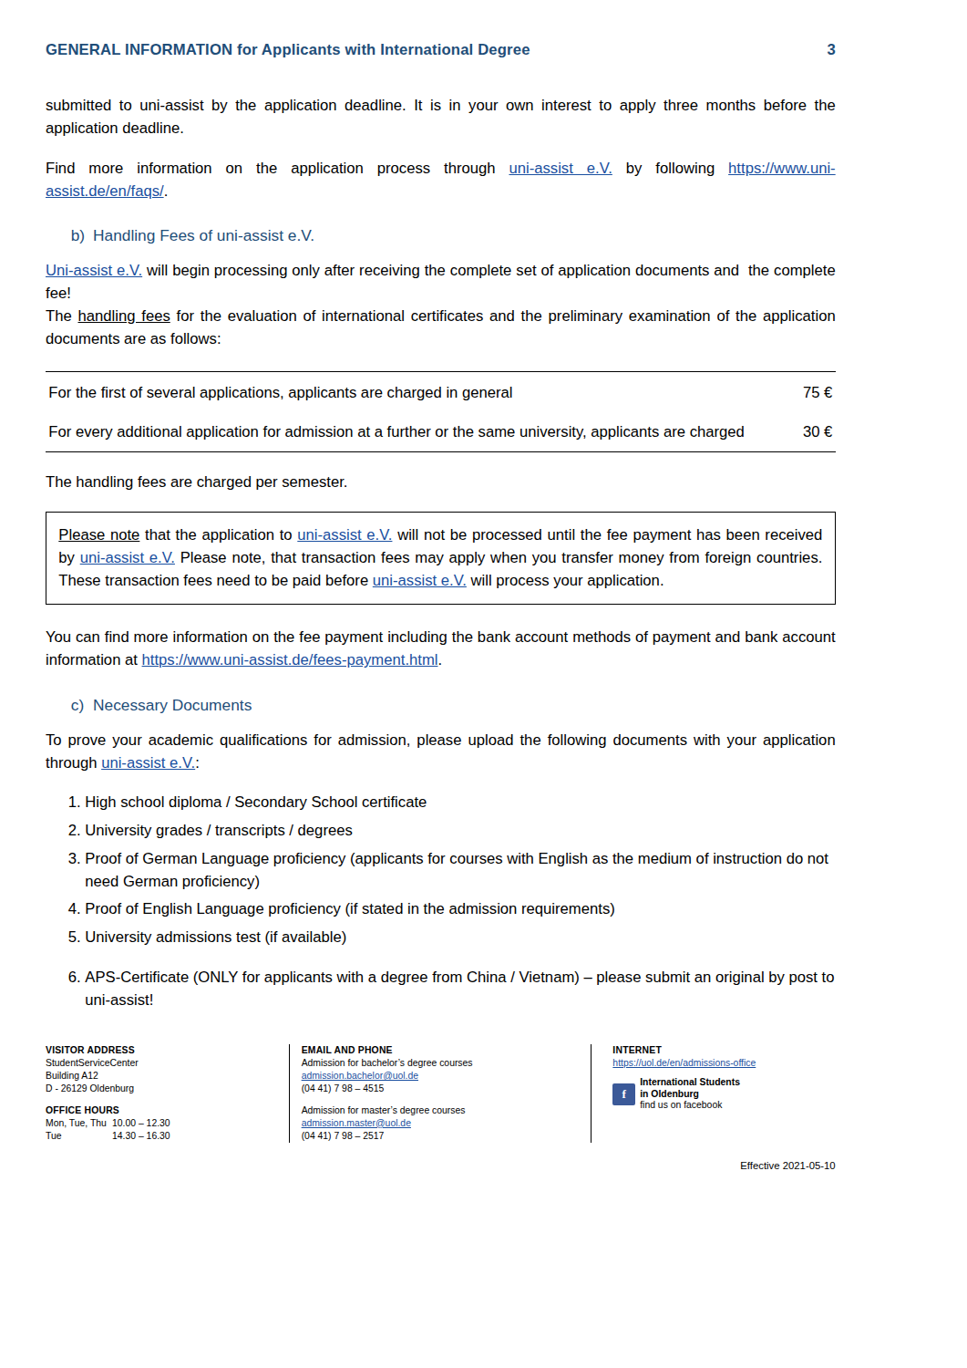GENERAL INFORMATION for Applicants with International Degree 3
submitted to uni-assist by the application deadline. It is in your own interest to apply three months before the application deadline.
Find more information on the application process through uni-assist e.V. by following https://www.uni-assist.de/en/faqs/.
b) Handling Fees of uni-assist e.V.
Uni-assist e.V. will begin processing only after receiving the complete set of application documents and the complete fee!
The handling fees for the evaluation of international certificates and the preliminary examination of the application documents are as follows:
| For the first of several applications, applicants are charged in general | 75 € |
| For every additional application for admission at a further or the same university, applicants are charged | 30 € |
The handling fees are charged per semester.
Please note that the application to uni-assist e.V. will not be processed until the fee payment has been received by uni-assist e.V. Please note, that transaction fees may apply when you transfer money from foreign countries. These transaction fees need to be paid before uni-assist e.V. will process your application.
You can find more information on the fee payment including the bank account methods of payment and bank account information at https://www.uni-assist.de/fees-payment.html.
c) Necessary Documents
To prove your academic qualifications for admission, please upload the following documents with your application through uni-assist e.V.:
High school diploma / Secondary School certificate
University grades / transcripts / degrees
Proof of German Language proficiency (applicants for courses with English as the medium of instruction do not need German proficiency)
Proof of English Language proficiency (if stated in the admission requirements)
University admissions test (if available)
APS-Certificate (ONLY for applicants with a degree from China / Vietnam) – please submit an original by post to uni-assist!
VISITOR ADDRESS
StudentServiceCenter
Building A12
D - 26129 Oldenburg
OFFICE HOURS
| Mon, Tue, Thu | 10.00 – 12.30 |
| Tue | 14.30 – 16.30 |
EMAIL AND PHONE
Admission for bachelor’s degree courses
admission.bachelor@uol.de
(04 41) 7 98 – 4515
Admission for master’s degree courses
admission.master@uol.de
(04 41) 7 98 – 2517
INTERNET
https://uol.de/en/admissions-office
f International Students
in Oldenburg
find us on facebook
Effective 2021-05-10